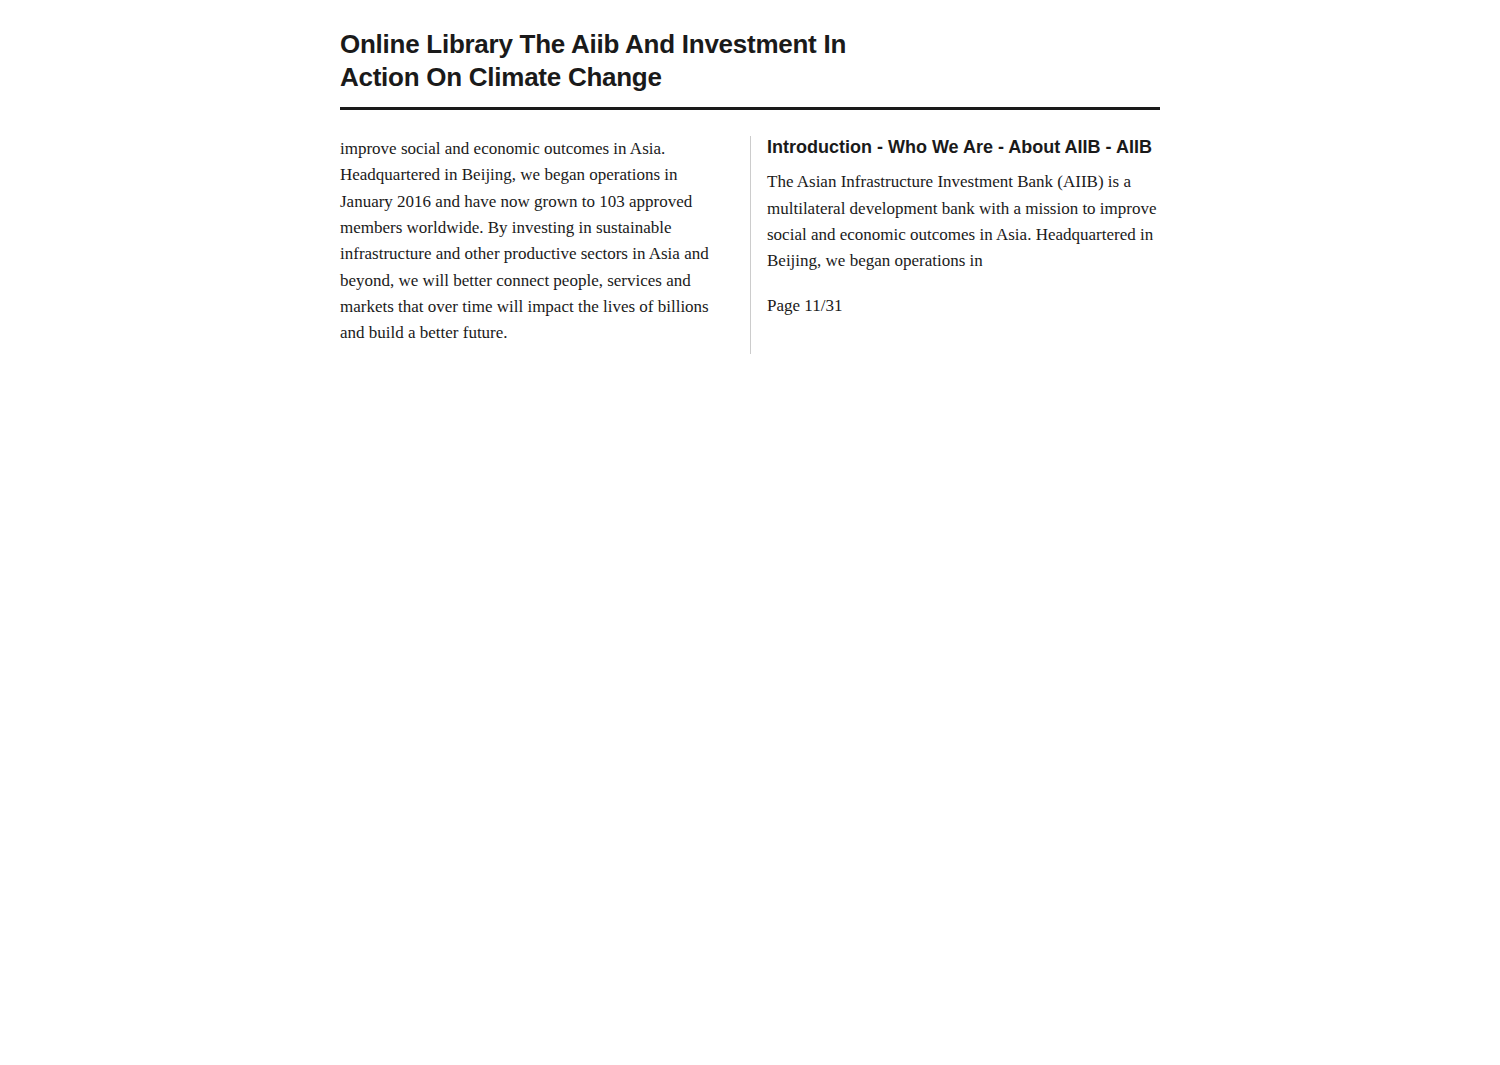Online Library The Aiib And Investment In Action On Climate Change
improve social and economic outcomes in Asia. Headquartered in Beijing, we began operations in January 2016 and have now grown to 103 approved members worldwide. By investing in sustainable infrastructure and other productive sectors in Asia and beyond, we will better connect people, services and markets that over time will impact the lives of billions and build a better future.
Introduction - Who We Are - About AIIB - AIIB
The Asian Infrastructure Investment Bank (AIIB) is a multilateral development bank with a mission to improve social and economic outcomes in Asia. Headquartered in Beijing, we began operations in
Page 11/31